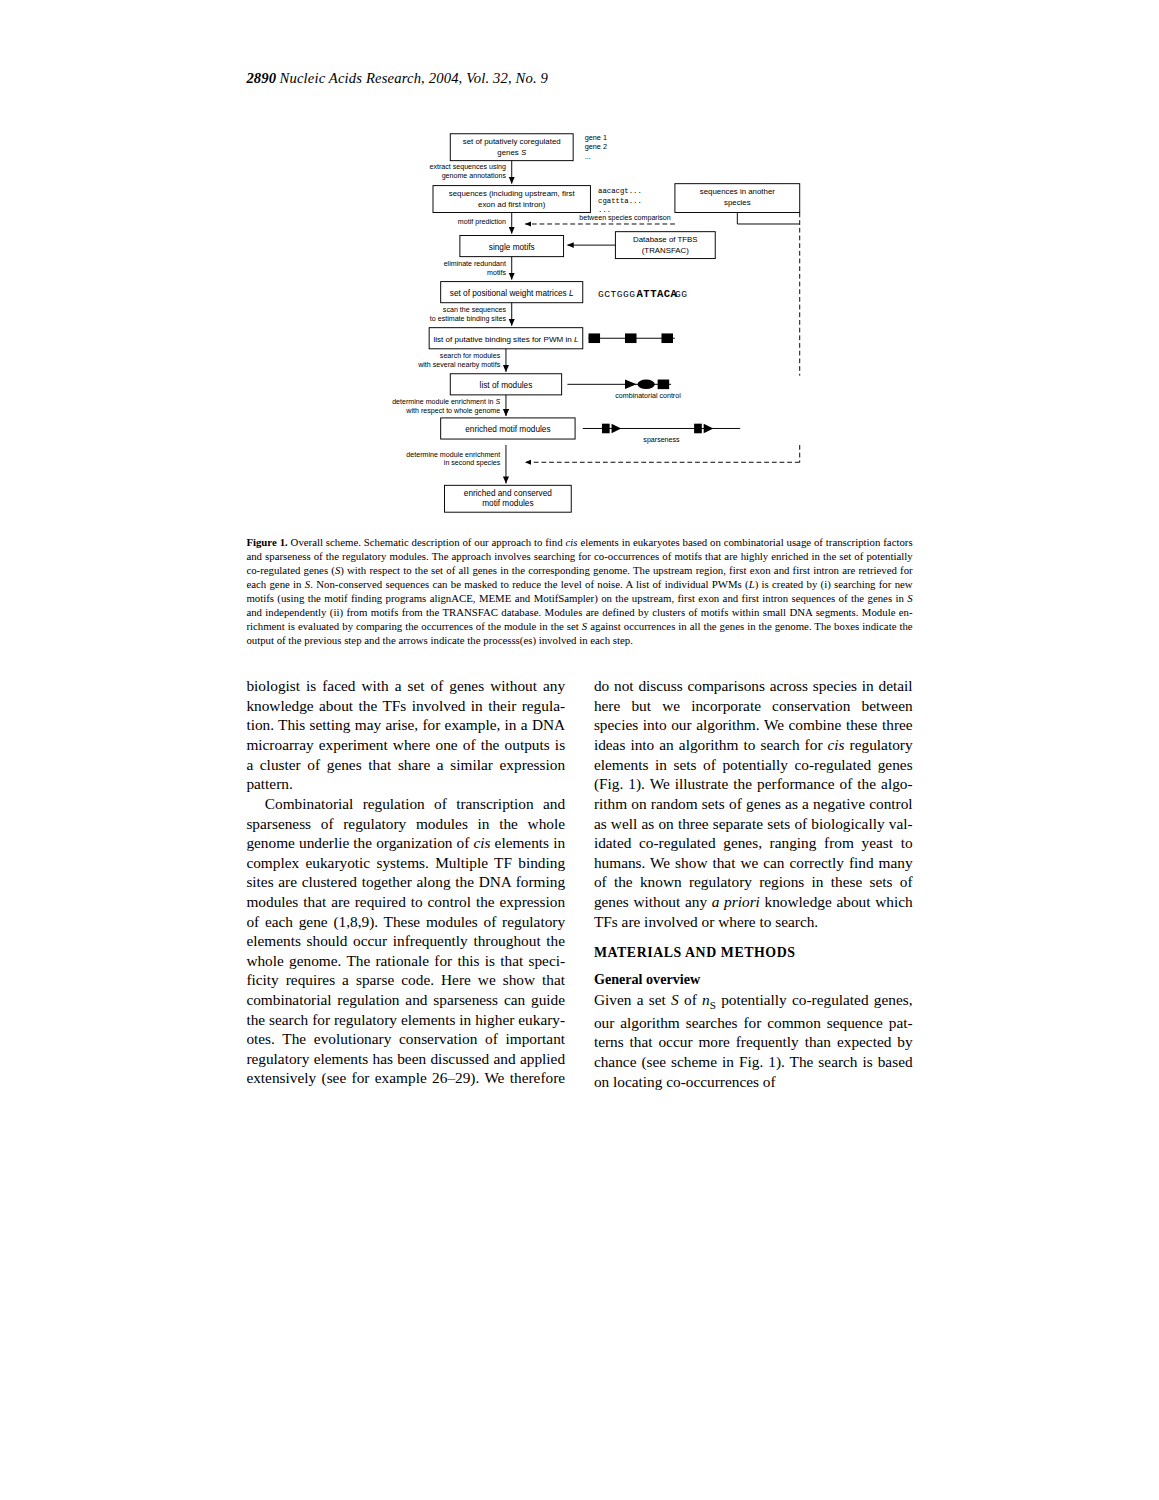2890 Nucleic Acids Research, 2004, Vol. 32, No. 9
set of putatively coregulated genes S gene 1 gene 2 ... extract sequences using genome annotations sequences (including upstream, first exon ad first intron) aacacgt... cgattta... ... sequences in another species between species comparison motif prediction single motifs Database of TFBS (TRANSFAC) eliminate redundant motifs set of positional weight matrices L GCTGGG ATTACA GG scan the sequences to estimate binding sites list of putative binding sites for PWM in L search for modules with several nearby motifs list of modules combinatorial control determine module enrichment in S with respect to whole genome enriched motif modules sparseness determine module enrichment in second species enriched and conserved motif modules
Figure 1. Overall scheme. Schematic description of our approach to find cis elements in eukaryotes based on combinatorial usage of transcription factors and sparseness of the regulatory modules. The approach involves searching for co-occurrences of motifs that are highly enriched in the set of potentially co-regulated genes (S) with respect to the set of all genes in the corresponding genome. The upstream region, first exon and first intron are retrieved for each gene in S. Non-conserved sequences can be masked to reduce the level of noise. A list of individual PWMs (L) is created by (i) searching for new motifs (using the motif finding programs alignACE, MEME and MotifSampler) on the upstream, first exon and first intron sequences of the genes in S and independently (ii) from motifs from the TRANSFAC database. Modules are defined by clusters of motifs within small DNA segments. Module enrichment is evaluated by comparing the occurrences of the module in the set S against occurrences in all the genes in the genome. The boxes indicate the output of the previous step and the arrows indicate the processs(es) involved in each step.
biologist is faced with a set of genes without any knowledge about the TFs involved in their regulation. This setting may arise, for example, in a DNA microarray experiment where one of the outputs is a cluster of genes that share a similar expression pattern.
Combinatorial regulation of transcription and sparseness of regulatory modules in the whole genome underlie the organization of cis elements in complex eukaryotic systems. Multiple TF binding sites are clustered together along the DNA forming modules that are required to control the expression of each gene (1,8,9). These modules of regulatory elements should occur infrequently throughout the whole genome. The rationale for this is that specificity requires a sparse code. Here we show that combinatorial regulation and sparseness can guide the search for regulatory elements in higher eukaryotes. The evolutionary conservation of important regulatory elements has been discussed and applied extensively (see for example 26–29). We therefore do not discuss comparisons across species in detail here but we incorporate conservation between species into our algorithm. We combine these three ideas into an algorithm to search for cis regulatory elements in sets of potentially co-regulated genes (Fig. 1). We illustrate the performance of the algorithm on random sets of genes as a negative control as well as on three separate sets of biologically validated co-regulated genes, ranging from yeast to humans. We show that we can correctly find many of the known regulatory regions in these sets of genes without any a priori knowledge about which TFs are involved or where to search.
MATERIALS AND METHODS
General overview
Given a set S of nS potentially co-regulated genes, our algorithm searches for common sequence patterns that occur more frequently than expected by chance (see scheme in Fig. 1). The search is based on locating co-occurrences of